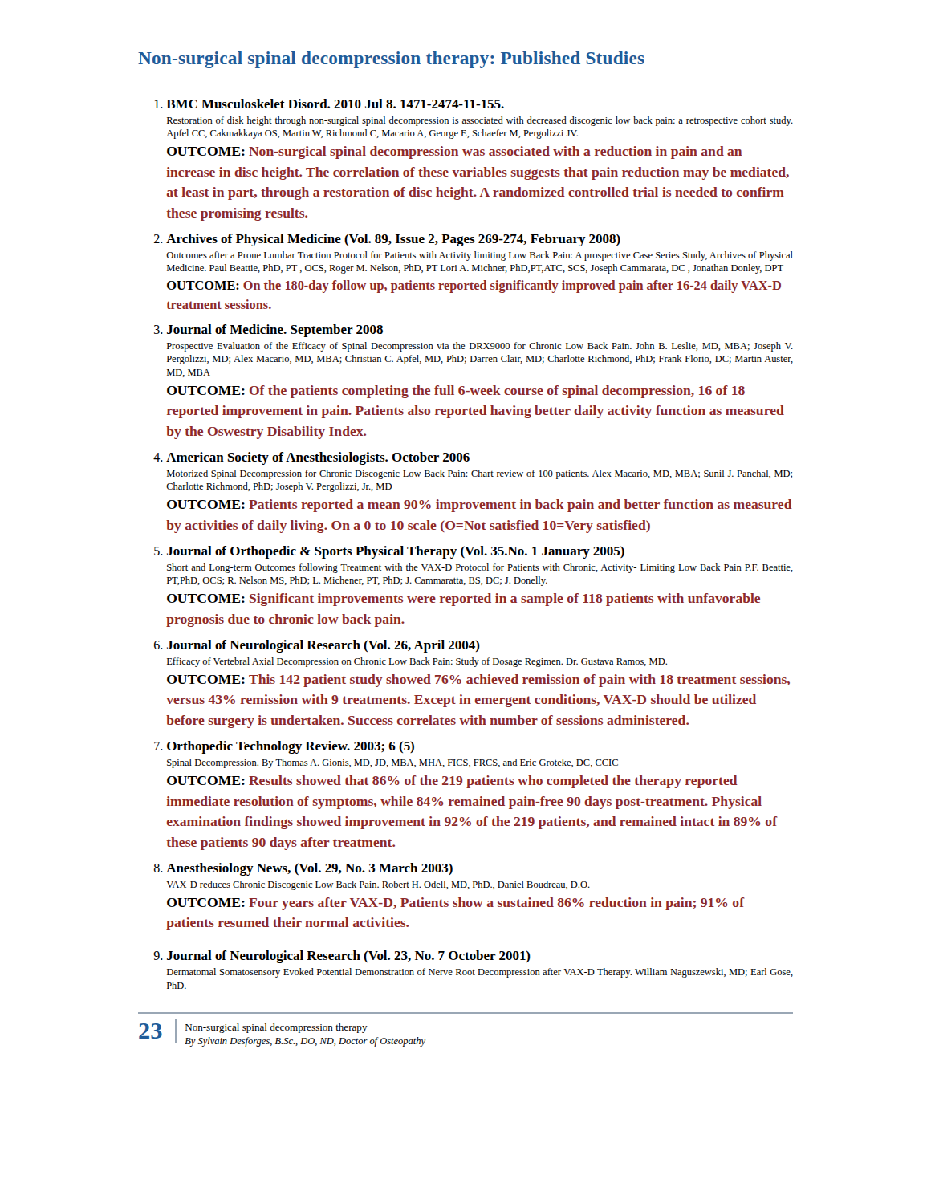Non-surgical spinal decompression therapy: Published Studies
BMC Musculoskelet Disord. 2010 Jul 8. 1471-2474-11-155. Restoration of disk height through non-surgical spinal decompression is associated with decreased discogenic low back pain: a retrospective cohort study. Apfel CC, Cakmakkaya OS, Martin W, Richmond C, Macario A, George E, Schaefer M, Pergolizzi JV. OUTCOME: Non-surgical spinal decompression was associated with a reduction in pain and an increase in disc height. The correlation of these variables suggests that pain reduction may be mediated, at least in part, through a restoration of disc height. A randomized controlled trial is needed to confirm these promising results.
Archives of Physical Medicine (Vol. 89, Issue 2, Pages 269-274, February 2008) Outcomes after a Prone Lumbar Traction Protocol for Patients with Activity limiting Low Back Pain: A prospective Case Series Study, Archives of Physical Medicine. Paul Beattie, PhD, PT , OCS, Roger M. Nelson, PhD, PT Lori A. Michner, PhD,PT,ATC, SCS, Joseph Cammarata, DC , Jonathan Donley, DPT OUTCOME: On the 180-day follow up, patients reported significantly improved pain after 16-24 daily VAX-D treatment sessions.
Journal of Medicine. September 2008 Prospective Evaluation of the Efficacy of Spinal Decompression via the DRX9000 for Chronic Low Back Pain. John B. Leslie, MD, MBA; Joseph V. Pergolizzi, MD; Alex Macario, MD, MBA; Christian C. Apfel, MD, PhD; Darren Clair, MD; Charlotte Richmond, PhD; Frank Florio, DC; Martin Auster, MD, MBA OUTCOME: Of the patients completing the full 6-week course of spinal decompression, 16 of 18 reported improvement in pain. Patients also reported having better daily activity function as measured by the Oswestry Disability Index.
American Society of Anesthesiologists. October 2006 Motorized Spinal Decompression for Chronic Discogenic Low Back Pain: Chart review of 100 patients. Alex Macario, MD, MBA; Sunil J. Panchal, MD; Charlotte Richmond, PhD; Joseph V. Pergolizzi, Jr., MD OUTCOME: Patients reported a mean 90% improvement in back pain and better function as measured by activities of daily living. On a 0 to 10 scale (O=Not satisfied 10=Very satisfied)
Journal of Orthopedic & Sports Physical Therapy (Vol. 35.No. 1 January 2005) Short and Long-term Outcomes following Treatment with the VAX-D Protocol for Patients with Chronic, Activity- Limiting Low Back Pain P.F. Beattie, PT,PhD, OCS; R. Nelson MS, PhD; L. Michener, PT, PhD; J. Cammaratta, BS, DC; J. Donelly. OUTCOME: Significant improvements were reported in a sample of 118 patients with unfavorable prognosis due to chronic low back pain.
Journal of Neurological Research (Vol. 26, April 2004) Efficacy of Vertebral Axial Decompression on Chronic Low Back Pain: Study of Dosage Regimen. Dr. Gustava Ramos, MD. OUTCOME: This 142 patient study showed 76% achieved remission of pain with 18 treatment sessions, versus 43% remission with 9 treatments. Except in emergent conditions, VAX-D should be utilized before surgery is undertaken. Success correlates with number of sessions administered.
Orthopedic Technology Review. 2003; 6 (5) Spinal Decompression. By Thomas A. Gionis, MD, JD, MBA, MHA, FICS, FRCS, and Eric Groteke, DC, CCIC OUTCOME: Results showed that 86% of the 219 patients who completed the therapy reported immediate resolution of symptoms, while 84% remained pain-free 90 days post-treatment. Physical examination findings showed improvement in 92% of the 219 patients, and remained intact in 89% of these patients 90 days after treatment.
Anesthesiology News, (Vol. 29, No. 3 March 2003) VAX-D reduces Chronic Discogenic Low Back Pain. Robert H. Odell, MD, PhD., Daniel Boudreau, D.O. OUTCOME: Four years after VAX-D, Patients show a sustained 86% reduction in pain; 91% of patients resumed their normal activities.
Journal of Neurological Research (Vol. 23, No. 7 October 2001) Dermatomal Somatosensory Evoked Potential Demonstration of Nerve Root Decompression after VAX-D Therapy. William Naguszewski, MD; Earl Gose, PhD.
23
Non-surgical spinal decompression therapy
By Sylvain Desforges, B.Sc., DO, ND, Doctor of Osteopathy